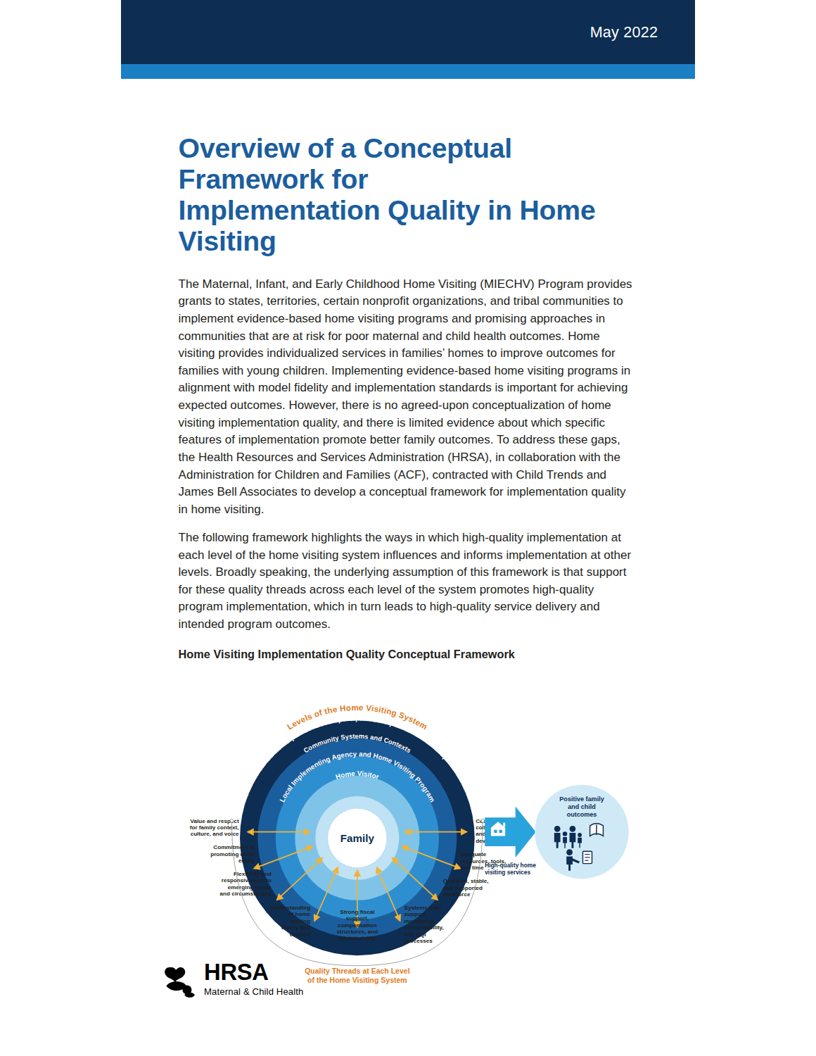May 2022
Overview of a Conceptual Framework for
Implementation Quality in Home Visiting
The Maternal, Infant, and Early Childhood Home Visiting (MIECHV) Program provides grants to states, territories, certain nonprofit organizations, and tribal communities to implement evidence-based home visiting programs and promising approaches in communities that are at risk for poor maternal and child health outcomes. Home visiting provides individualized services in families’ homes to improve outcomes for families with young children. Implementing evidence-based home visiting programs in alignment with model fidelity and implementation standards is important for achieving expected outcomes. However, there is no agreed-upon conceptualization of home visiting implementation quality, and there is limited evidence about which specific features of implementation promote better family outcomes. To address these gaps, the Health Resources and Services Administration (HRSA), in collaboration with the Administration for Children and Families (ACF), contracted with Child Trends and James Bell Associates to develop a conceptual framework for implementation quality in home visiting.
The following framework highlights the ways in which high-quality implementation at each level of the home visiting system influences and informs implementation at other levels. Broadly speaking, the underlying assumption of this framework is that support for these quality threads across each level of the system promotes high-quality program implementation, which in turn leads to high-quality service delivery and intended program outcomes.
Home Visiting Implementation Quality Conceptual Framework
Home Visiting Implementation Quality Conceptual Framework Concentric circles representing levels of the home visiting system surrounding the family at the center, with quality threads listed around the outside, leading through high-quality home visiting services to positive family and child outcomes. Levels of the Home Visiting System State/Tribal Contexts | Model Developers | Funders | National Context | Researchers Community Systems and Contexts Local Implementing Agency and Home Visiting Program Home Visitor Family Value and respect for family context, culture, and voice Commitment to promoting racial equity Flexibility and responsiveness to emerging needs and circumstances Understanding of home visiting theory and content Strong fiscal support, compensation structures, and sustainability Coordination, collaboration, and relationship development Adequate resources, tools, and time Qualified, stable, and supported workforce Systems that support monitoring, accountability, and CQI processes Quality Threads at Each Level of the Home Visiting System High-quality home visiting services Positive family and child outcomes
HRSA Maternal & Child Health